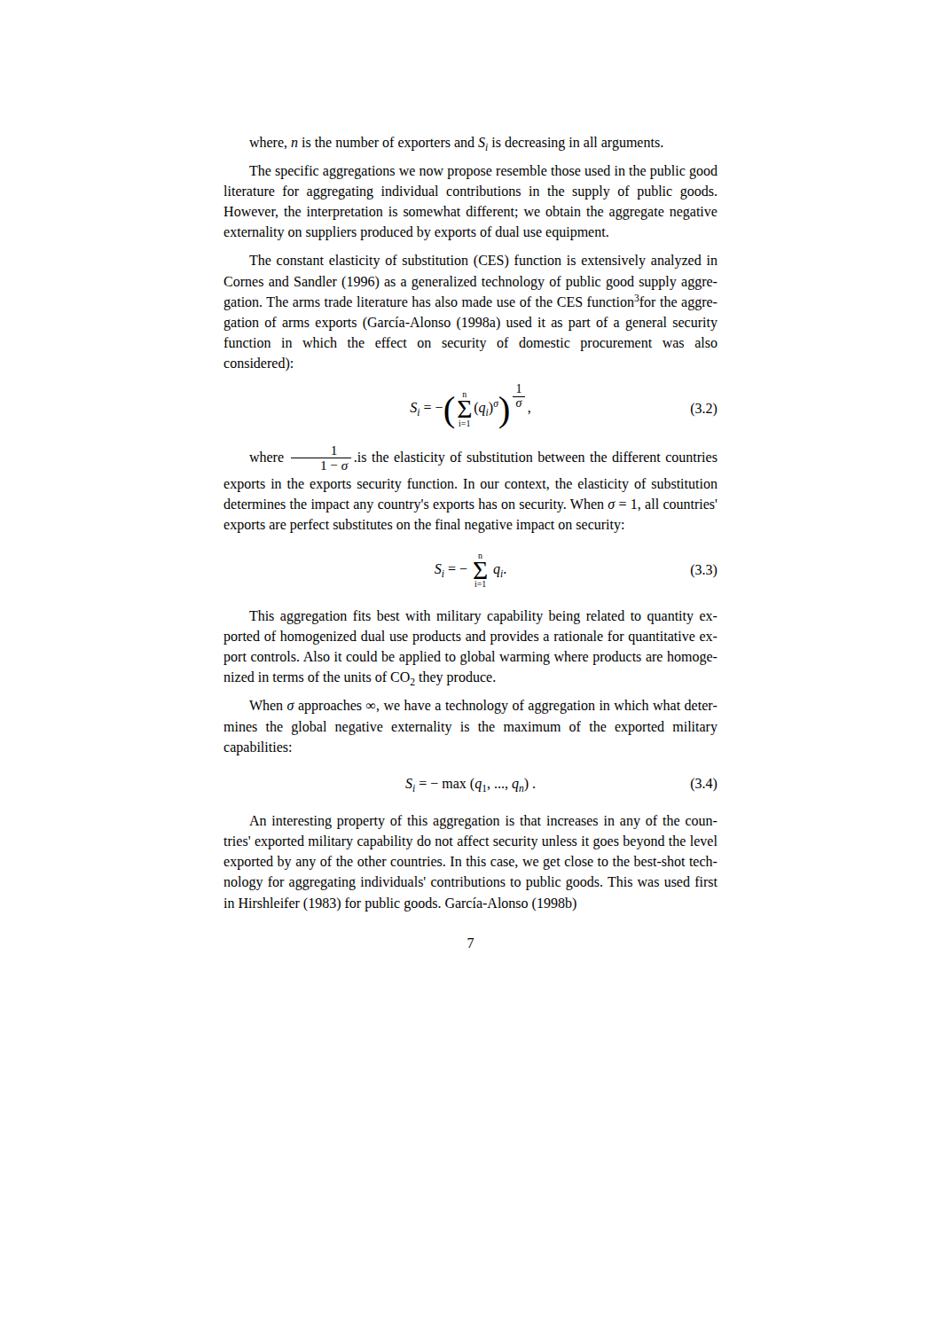where, n is the number of exporters and Si is decreasing in all arguments.
The specific aggregations we now propose resemble those used in the public good literature for aggregating individual contributions in the supply of public goods. However, the interpretation is somewhat different; we obtain the aggregate negative externality on suppliers produced by exports of dual use equipment.
The constant elasticity of substitution (CES) function is extensively analyzed in Cornes and Sandler (1996) as a generalized technology of public good supply aggregation. The arms trade literature has also made use of the CES function3for the aggregation of arms exports (García-Alonso (1998a) used it as part of a general security function in which the effect on security of domestic procurement was also considered):
Si = −(nΣi=1(qi)σ) 1 σ, (3.2)
where 11 − σ.is the elasticity of substitution between the different countries exports in the exports security function. In our context, the elasticity of substitution determines the impact any country's exports has on security. When σ = 1, all countries' exports are perfect substitutes on the final negative impact on security:
Si = − nΣi=1 qi. (3.3)
This aggregation fits best with military capability being related to quantity exported of homogenized dual use products and provides a rationale for quantitative export controls. Also it could be applied to global warming where products are homogenized in terms of the units of CO2 they produce.
When σ approaches ∞, we have a technology of aggregation in which what determines the global negative externality is the maximum of the exported military capabilities:
Si = − max (q1, ..., qn) . (3.4)
An interesting property of this aggregation is that increases in any of the countries' exported military capability do not affect security unless it goes beyond the level exported by any of the other countries. In this case, we get close to the best-shot technology for aggregating individuals' contributions to public goods. This was used first in Hirshleifer (1983) for public goods. García-Alonso (1998b)
7